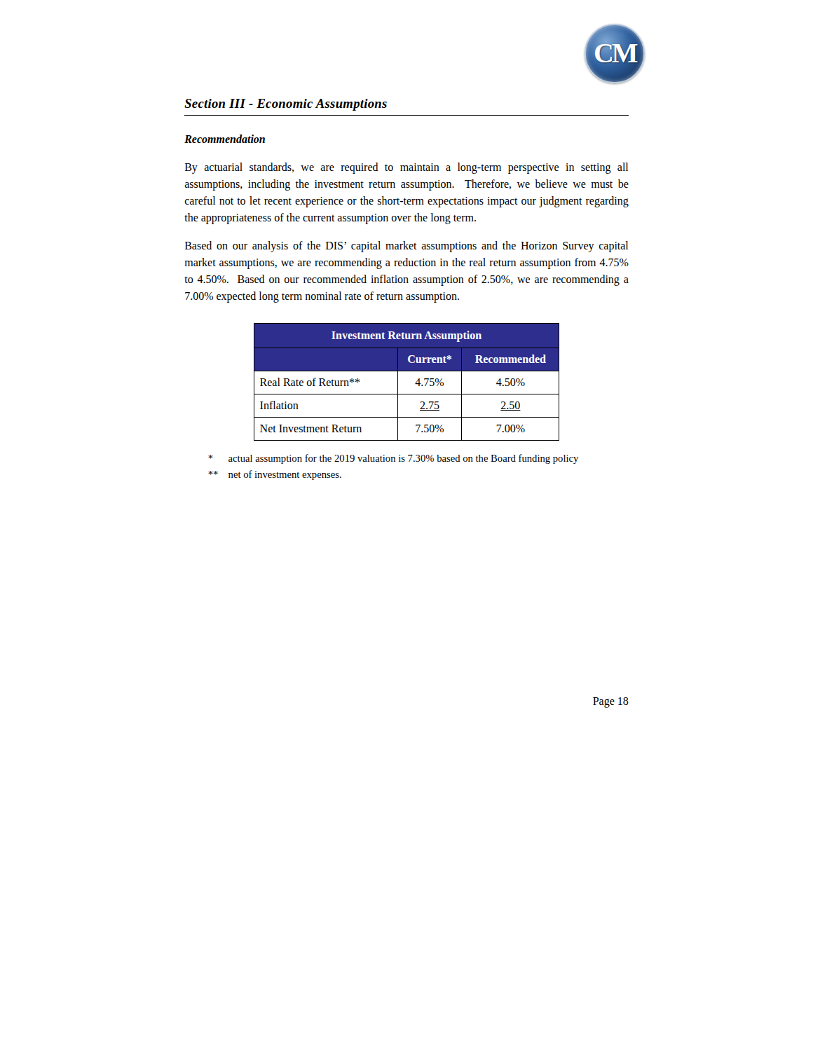CM
Section III - Economic Assumptions
Recommendation
By actuarial standards, we are required to maintain a long-term perspective in setting all assumptions, including the investment return assumption. Therefore, we believe we must be careful not to let recent experience or the short-term expectations impact our judgment regarding the appropriateness of the current assumption over the long term.
Based on our analysis of the DIS’ capital market assumptions and the Horizon Survey capital market assumptions, we are recommending a reduction in the real return assumption from 4.75% to 4.50%. Based on our recommended inflation assumption of 2.50%, we are recommending a 7.00% expected long term nominal rate of return assumption.
| Investment Return Assumption |
| --- |
| | Current* | Recommended |
| Real Rate of Return** | 4.75% | 4.50% |
| Inflation | 2.75 | 2.50 |
| Net Investment Return | 7.50% | 7.00% |
*actual assumption for the 2019 valuation is 7.30% based on the Board funding policy
**net of investment expenses.
Page 18